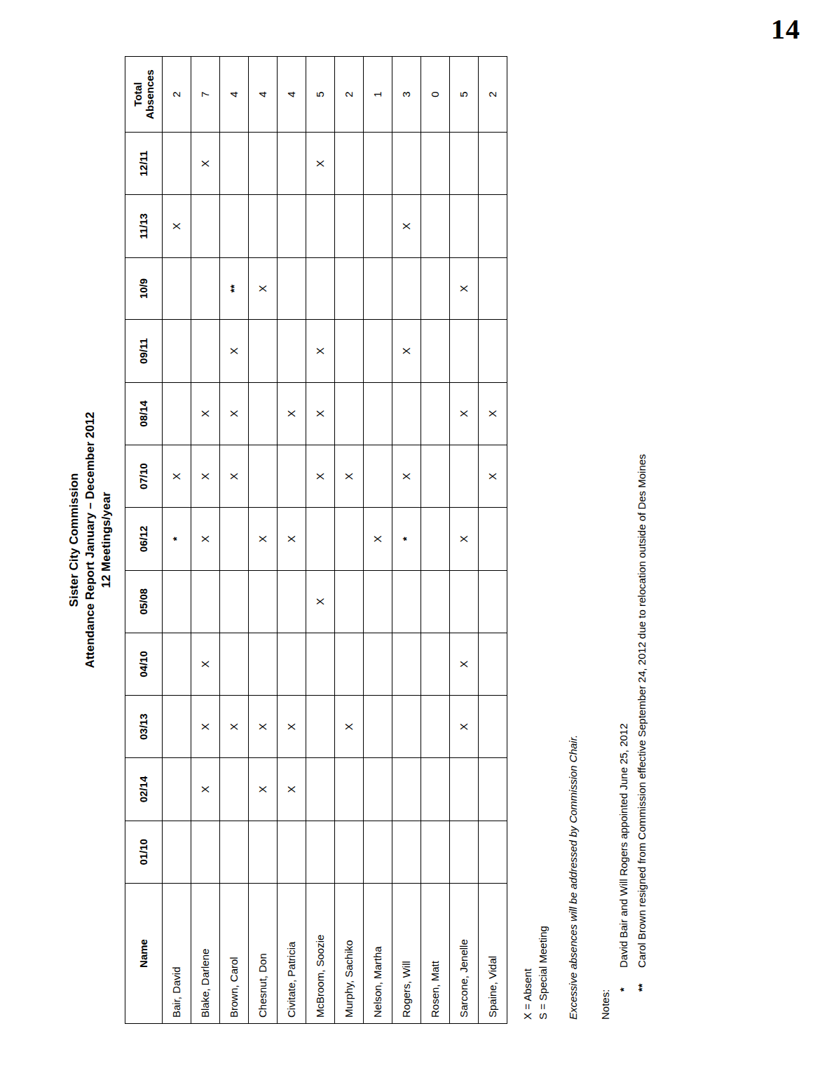14
Sister City Commission
Attendance Report January – December 2012
12 Meetings/year
| Name | 01/10 | 02/14 | 03/13 | 04/10 | 05/08 | 06/12 | 07/10 | 08/14 | 09/11 | 10/9 | 11/13 | 12/11 | Total Absences |
| --- | --- | --- | --- | --- | --- | --- | --- | --- | --- | --- | --- | --- | --- |
| Bair, David | | | | | | * | X | | | | X | | 2 |
| Blake, Darlene | | X | X | X | | X | X | X | | | | X | 7 |
| Brown, Carol | | | X | | | | X | X | X | ** | | | 4 |
| Chesnut, Don | | X | X | | | X | | | | X | | | 4 |
| Civitate, Patricia | | X | X | | | X | | X | | | | | 4 |
| McBroom, Soozie | | | | | X | | X | X | X | | | X | 5 |
| Murphy, Sachiko | | | X | | | | X | | | | | | 2 |
| Nelson, Martha | | | | | | X | | | | | | | 1 |
| Rogers, Will | | | | | | * | X | | X | | X | | 3 |
| Rosen, Matt | | | | | | | | | | | | | 0 |
| Sarcone, Jenelle | | | X | X | | X | | X | | X | | | 5 |
| Spaine, Vidal | | | | | | | X | X | | | | | 2 |
X = Absent
S = Special Meeting
Excessive absences will be addressed by Commission Chair.
Notes:
*David Bair and Will Rogers appointed June 25, 2012
**Carol Brown resigned from Commission effective September 24, 2012 due to relocation outside of Des Moines